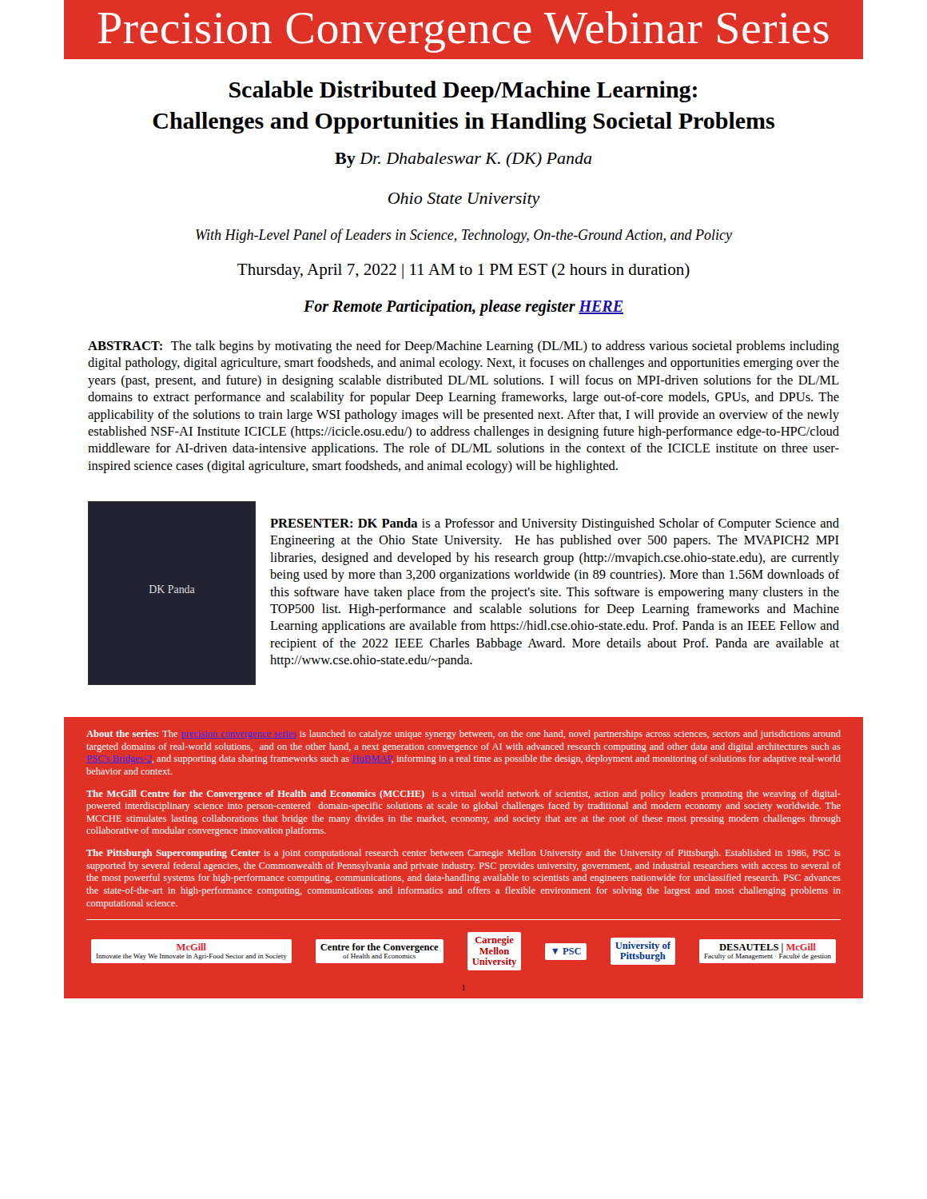Precision Convergence Webinar Series
Scalable Distributed Deep/Machine Learning:
Challenges and Opportunities in Handling Societal Problems
By Dr. Dhabaleswar K. (DK) Panda
Ohio State University
With High-Level Panel of Leaders in Science, Technology, On-the-Ground Action, and Policy
Thursday, April 7, 2022 | 11 AM to 1 PM EST (2 hours in duration)
For Remote Participation, please register HERE
ABSTRACT: The talk begins by motivating the need for Deep/Machine Learning (DL/ML) to address various societal problems including digital pathology, digital agriculture, smart foodsheds, and animal ecology. Next, it focuses on challenges and opportunities emerging over the years (past, present, and future) in designing scalable distributed DL/ML solutions. I will focus on MPI-driven solutions for the DL/ML domains to extract performance and scalability for popular Deep Learning frameworks, large out-of-core models, GPUs, and DPUs. The applicability of the solutions to train large WSI pathology images will be presented next. After that, I will provide an overview of the newly established NSF-AI Institute ICICLE (https://icicle.osu.edu/) to address challenges in designing future high-performance edge-to-HPC/cloud middleware for AI-driven data-intensive applications. The role of DL/ML solutions in the context of the ICICLE institute on three user-inspired science cases (digital agriculture, smart foodsheds, and animal ecology) will be highlighted.
PRESENTER: DK Panda is a Professor and University Distinguished Scholar of Computer Science and Engineering at the Ohio State University. He has published over 500 papers. The MVAPICH2 MPI libraries, designed and developed by his research group (http://mvapich.cse.ohio-state.edu), are currently being used by more than 3,200 organizations worldwide (in 89 countries). More than 1.56M downloads of this software have taken place from the project's site. This software is empowering many clusters in the TOP500 list. High-performance and scalable solutions for Deep Learning frameworks and Machine Learning applications are available from https://hidl.cse.ohio-state.edu. Prof. Panda is an IEEE Fellow and recipient of the 2022 IEEE Charles Babbage Award. More details about Prof. Panda are available at http://www.cse.ohio-state.edu/~panda.
About the series: The precision convergence series is launched to catalyze unique synergy between, on the one hand, novel partnerships across sciences, sectors and jurisdictions around targeted domains of real-world solutions, and on the other hand, a next generation convergence of AI with advanced research computing and other data and digital architectures such as PSC's Bridges-2, and supporting data sharing frameworks such as HuBMAP, informing in a real time as possible the design, deployment and monitoring of solutions for adaptive real-world behavior and context.
The McGill Centre for the Convergence of Health and Economics (MCCHE) is a virtual world network of scientist, action and policy leaders promoting the weaving of digital-powered interdisciplinary science into person-centered domain-specific solutions at scale to global challenges faced by traditional and modern economy and society worldwide. The MCCHE stimulates lasting collaborations that bridge the many divides in the market, economy, and society that are at the root of these most pressing modern challenges through collaborative of modular convergence innovation platforms.
The Pittsburgh Supercomputing Center is a joint computational research center between Carnegie Mellon University and the University of Pittsburgh. Established in 1986, PSC is supported by several federal agencies, the Commonwealth of Pennsylvania and private industry. PSC provides university, government, and industrial researchers with access to several of the most powerful systems for high-performance computing, communications, and data-handling available to scientists and engineers nationwide for unclassified research. PSC advances the state-of-the-art in high-performance computing, communications and informatics and offers a flexible environment for solving the largest and most challenging problems in computational science.
McGill Innovate the Way We Innovate in Agri-Food Sector and in Society
Centre for the Convergence of Health and Economics
Carnegie
Mellon
University
▼ PSC
University of
Pittsburgh
DESAUTELS | McGill Faculty of Management · Faculté de gestion
1